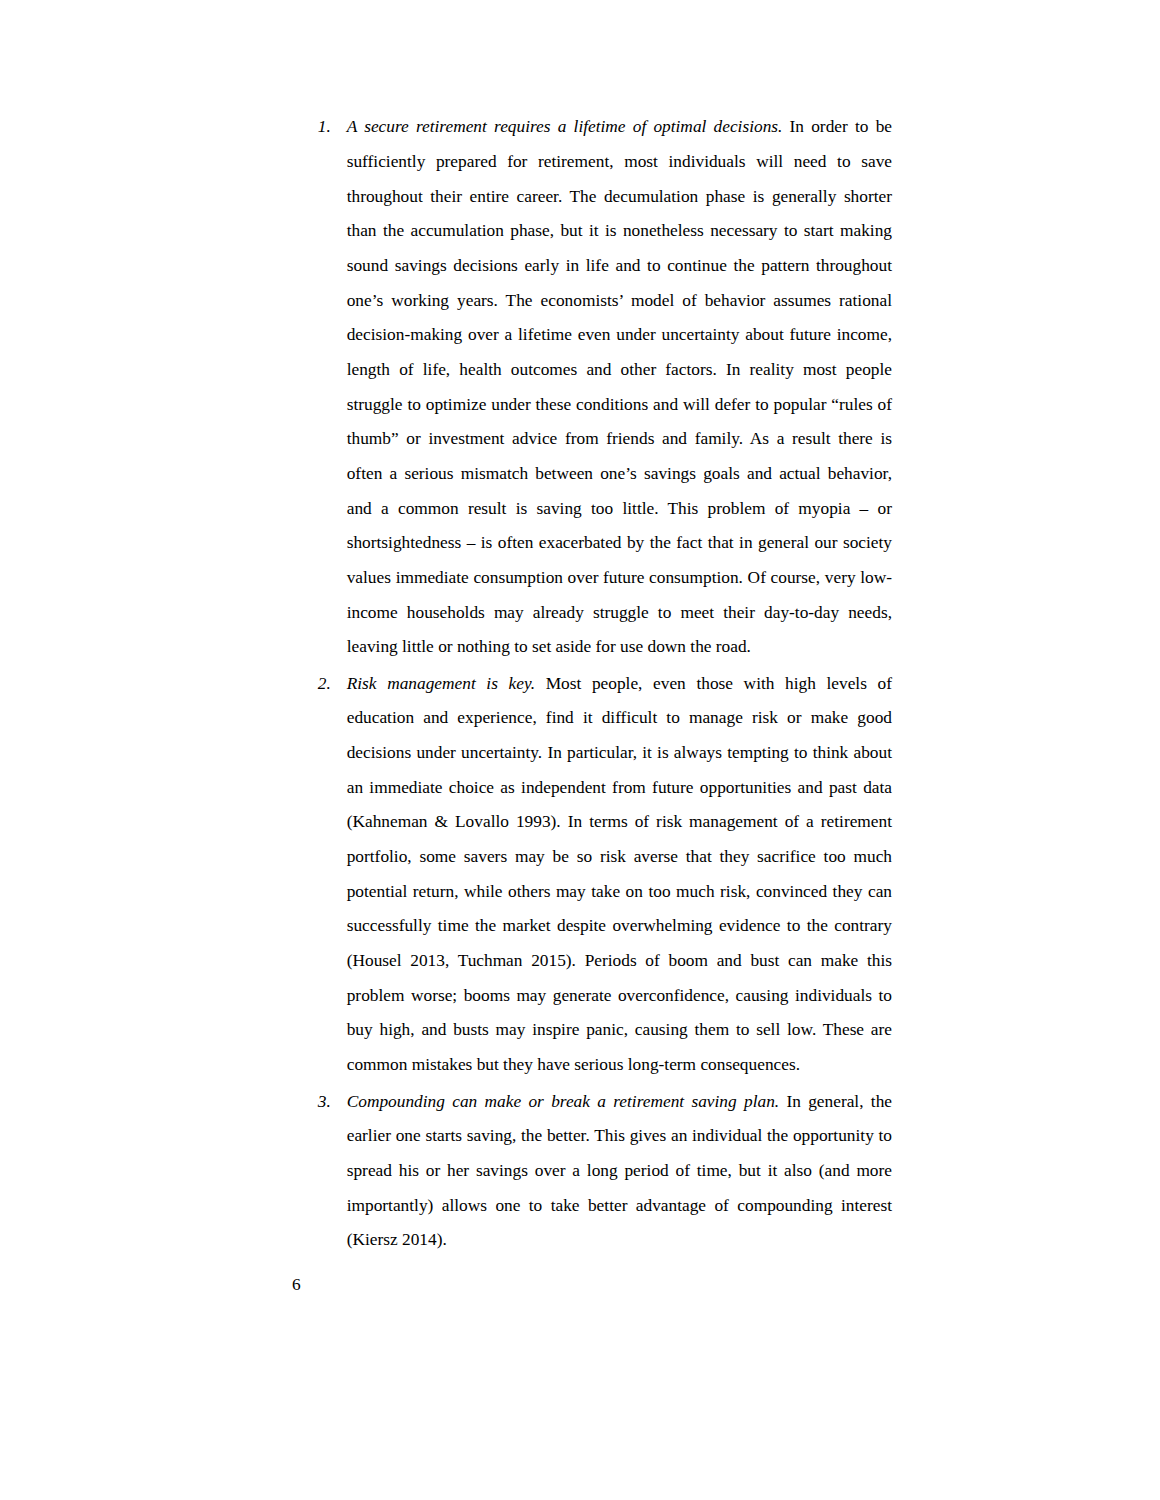A secure retirement requires a lifetime of optimal decisions. In order to be sufficiently prepared for retirement, most individuals will need to save throughout their entire career. The decumulation phase is generally shorter than the accumulation phase, but it is nonetheless necessary to start making sound savings decisions early in life and to continue the pattern throughout one’s working years. The economists’ model of behavior assumes rational decision-making over a lifetime even under uncertainty about future income, length of life, health outcomes and other factors. In reality most people struggle to optimize under these conditions and will defer to popular “rules of thumb” or investment advice from friends and family. As a result there is often a serious mismatch between one’s savings goals and actual behavior, and a common result is saving too little. This problem of myopia – or shortsightedness – is often exacerbated by the fact that in general our society values immediate consumption over future consumption. Of course, very low-income households may already struggle to meet their day-to-day needs, leaving little or nothing to set aside for use down the road.
Risk management is key. Most people, even those with high levels of education and experience, find it difficult to manage risk or make good decisions under uncertainty. In particular, it is always tempting to think about an immediate choice as independent from future opportunities and past data (Kahneman & Lovallo 1993). In terms of risk management of a retirement portfolio, some savers may be so risk averse that they sacrifice too much potential return, while others may take on too much risk, convinced they can successfully time the market despite overwhelming evidence to the contrary (Housel 2013, Tuchman 2015). Periods of boom and bust can make this problem worse; booms may generate overconfidence, causing individuals to buy high, and busts may inspire panic, causing them to sell low. These are common mistakes but they have serious long-term consequences.
Compounding can make or break a retirement saving plan. In general, the earlier one starts saving, the better. This gives an individual the opportunity to spread his or her savings over a long period of time, but it also (and more importantly) allows one to take better advantage of compounding interest (Kiersz 2014).
6